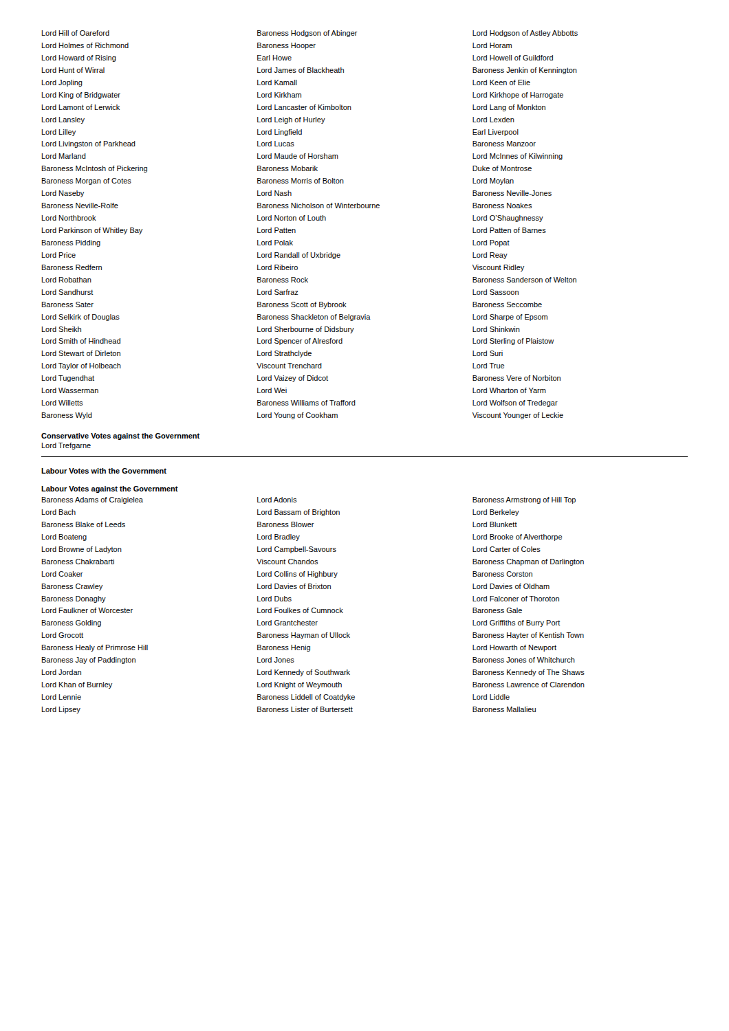| Lord Hill of Oareford | Baroness Hodgson of Abinger | Lord Hodgson of Astley Abbotts |
| Lord Holmes of Richmond | Baroness Hooper | Lord Horam |
| Lord Howard of Rising | Earl Howe | Lord Howell of Guildford |
| Lord Hunt of Wirral | Lord James of Blackheath | Baroness Jenkin of Kennington |
| Lord Jopling | Lord Kamall | Lord Keen of Elie |
| Lord King of Bridgwater | Lord Kirkham | Lord Kirkhope of Harrogate |
| Lord Lamont of Lerwick | Lord Lancaster of Kimbolton | Lord Lang of Monkton |
| Lord Lansley | Lord Leigh of Hurley | Lord Lexden |
| Lord Lilley | Lord Lingfield | Earl Liverpool |
| Lord Livingston of Parkhead | Lord Lucas | Baroness Manzoor |
| Lord Marland | Lord Maude of Horsham | Lord McInnes of Kilwinning |
| Baroness McIntosh of Pickering | Baroness Mobarik | Duke of Montrose |
| Baroness Morgan of Cotes | Baroness Morris of Bolton | Lord Moylan |
| Lord Naseby | Lord Nash | Baroness Neville-Jones |
| Baroness Neville-Rolfe | Baroness Nicholson of Winterbourne | Baroness Noakes |
| Lord Northbrook | Lord Norton of Louth | Lord O’Shaughnessy |
| Lord Parkinson of Whitley Bay | Lord Patten | Lord Patten of Barnes |
| Baroness Pidding | Lord Polak | Lord Popat |
| Lord Price | Lord Randall of Uxbridge | Lord Reay |
| Baroness Redfern | Lord Ribeiro | Viscount Ridley |
| Lord Robathan | Baroness Rock | Baroness Sanderson of Welton |
| Lord Sandhurst | Lord Sarfraz | Lord Sassoon |
| Baroness Sater | Baroness Scott of Bybrook | Baroness Seccombe |
| Lord Selkirk of Douglas | Baroness Shackleton of Belgravia | Lord Sharpe of Epsom |
| Lord Sheikh | Lord Sherbourne of Didsbury | Lord Shinkwin |
| Lord Smith of Hindhead | Lord Spencer of Alresford | Lord Sterling of Plaistow |
| Lord Stewart of Dirleton | Lord Strathclyde | Lord Suri |
| Lord Taylor of Holbeach | Viscount Trenchard | Lord True |
| Lord Tugendhat | Lord Vaizey of Didcot | Baroness Vere of Norbiton |
| Lord Wasserman | Lord Wei | Lord Wharton of Yarm |
| Lord Willetts | Baroness Williams of Trafford | Lord Wolfson of Tredegar |
| Baroness Wyld | Lord Young of Cookham | Viscount Younger of Leckie |
Conservative Votes against the Government
Lord Trefgarne
Labour Votes with the Government
Labour Votes against the Government
| Baroness Adams of Craigielea | Lord Adonis | Baroness Armstrong of Hill Top |
| Lord Bach | Lord Bassam of Brighton | Lord Berkeley |
| Baroness Blake of Leeds | Baroness Blower | Lord Blunkett |
| Lord Boateng | Lord Bradley | Lord Brooke of Alverthorpe |
| Lord Browne of Ladyton | Lord Campbell-Savours | Lord Carter of Coles |
| Baroness Chakrabarti | Viscount Chandos | Baroness Chapman of Darlington |
| Lord Coaker | Lord Collins of Highbury | Baroness Corston |
| Baroness Crawley | Lord Davies of Brixton | Lord Davies of Oldham |
| Baroness Donaghy | Lord Dubs | Lord Falconer of Thoroton |
| Lord Faulkner of Worcester | Lord Foulkes of Cumnock | Baroness Gale |
| Baroness Golding | Lord Grantchester | Lord Griffiths of Burry Port |
| Lord Grocott | Baroness Hayman of Ullock | Baroness Hayter of Kentish Town |
| Baroness Healy of Primrose Hill | Baroness Henig | Lord Howarth of Newport |
| Baroness Jay of Paddington | Lord Jones | Baroness Jones of Whitchurch |
| Lord Jordan | Lord Kennedy of Southwark | Baroness Kennedy of The Shaws |
| Lord Khan of Burnley | Lord Knight of Weymouth | Baroness Lawrence of Clarendon |
| Lord Lennie | Baroness Liddell of Coatdyke | Lord Liddle |
| Lord Lipsey | Baroness Lister of Burtersett | Baroness Mallalieu |